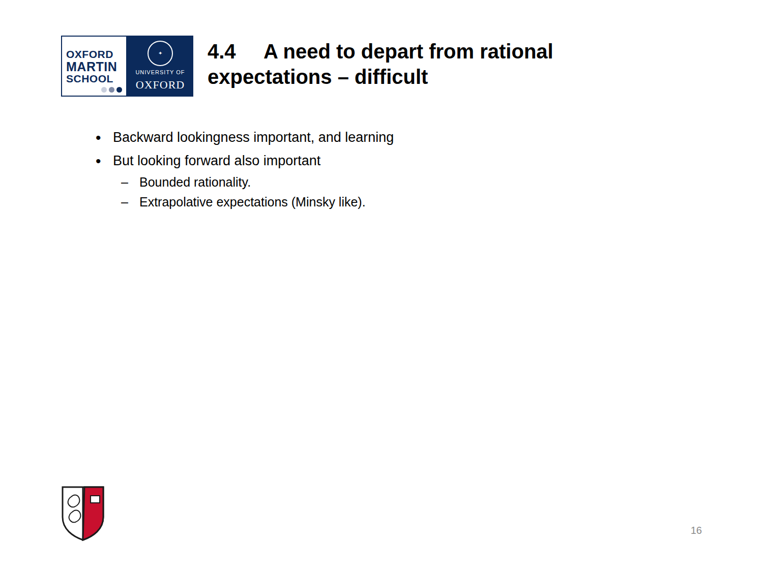OXFORD MARTIN SCHOOL
✦ University of OXFORD
4.4 A need to depart from rational expectations – difficult
Backward lookingness important, and learning
But looking forward also important
Bounded rationality.
Extrapolative expectations (Minsky like).
16